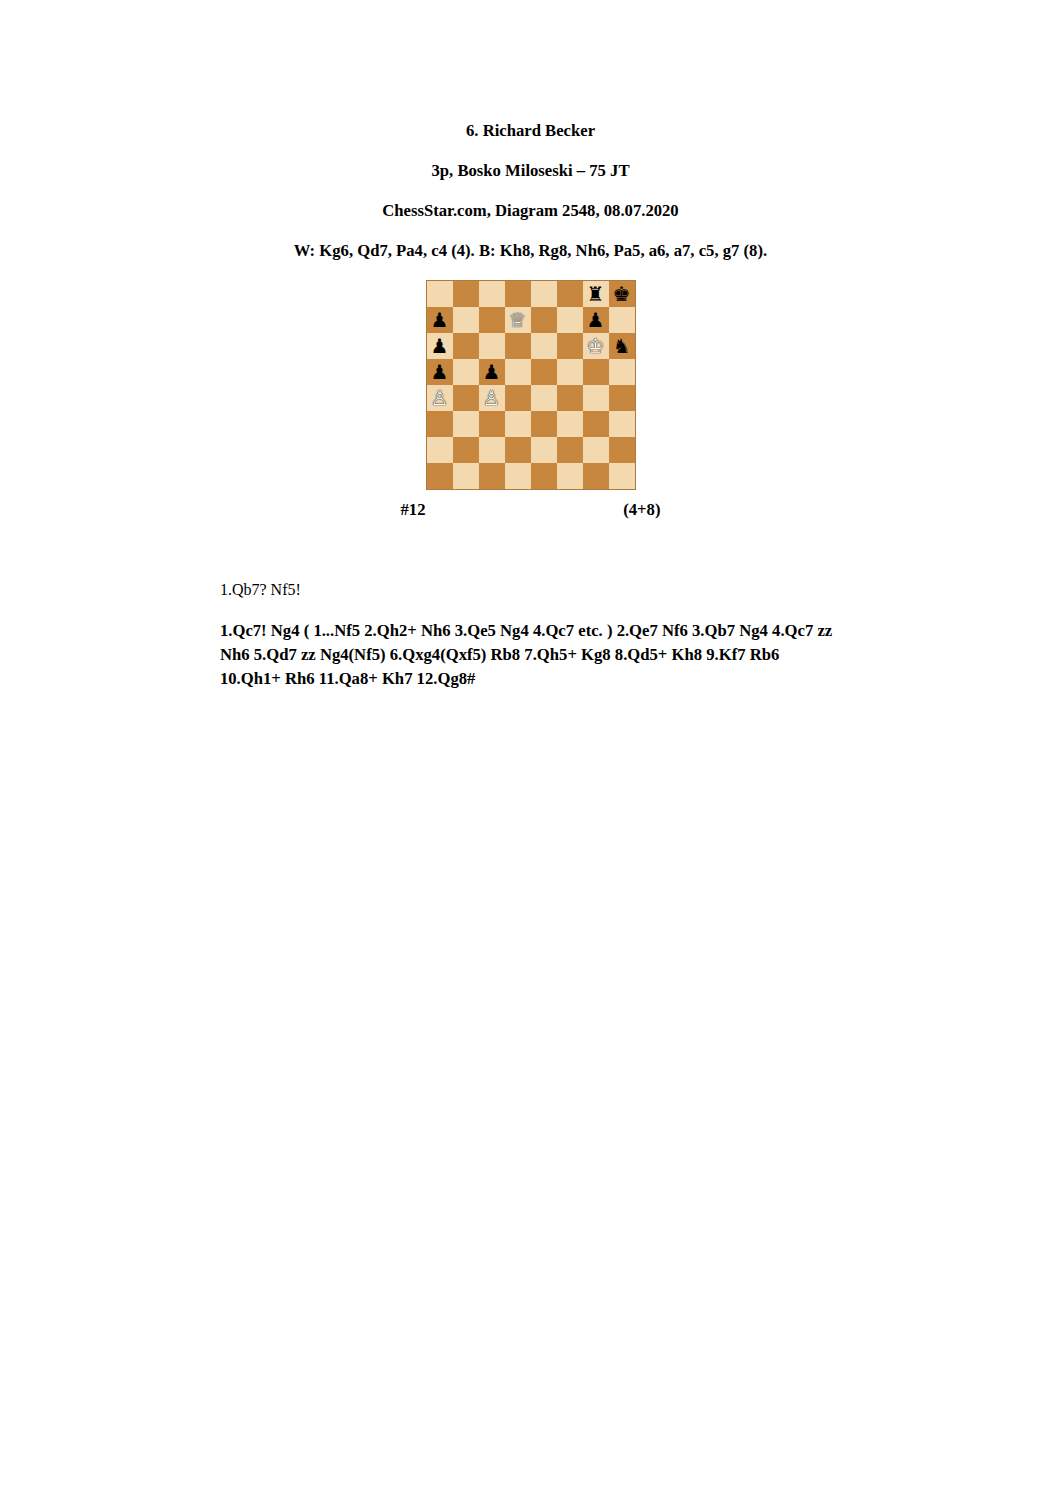6. Richard Becker
3p, Bosko Miloseski – 75 JT
ChessStar.com, Diagram 2548, 08.07.2020
W: Kg6, Qd7, Pa4, c4 (4). B: Kh8, Rg8, Nh6, Pa5, a6, a7, c5, g7 (8).
| | | | | | | ♜ | ♚ |
| ♟ | | | ♕ | | | ♟ | |
| ♟ | | | | | | ♔ | ♞ |
| ♟ | | ♟ | | | | | |
| ♙ | | ♙ | | | | | |
#12 (4+8)
1.Qb7? Nf5!
1.Qc7! Ng4 ( 1...Nf5 2.Qh2+ Nh6 3.Qe5 Ng4 4.Qc7 etc. ) 2.Qe7 Nf6 3.Qb7 Ng4 4.Qc7 zz Nh6 5.Qd7 zz Ng4(Nf5) 6.Qxg4(Qxf5) Rb8 7.Qh5+ Kg8 8.Qd5+ Kh8 9.Kf7 Rb6 10.Qh1+ Rh6 11.Qa8+ Kh7 12.Qg8#